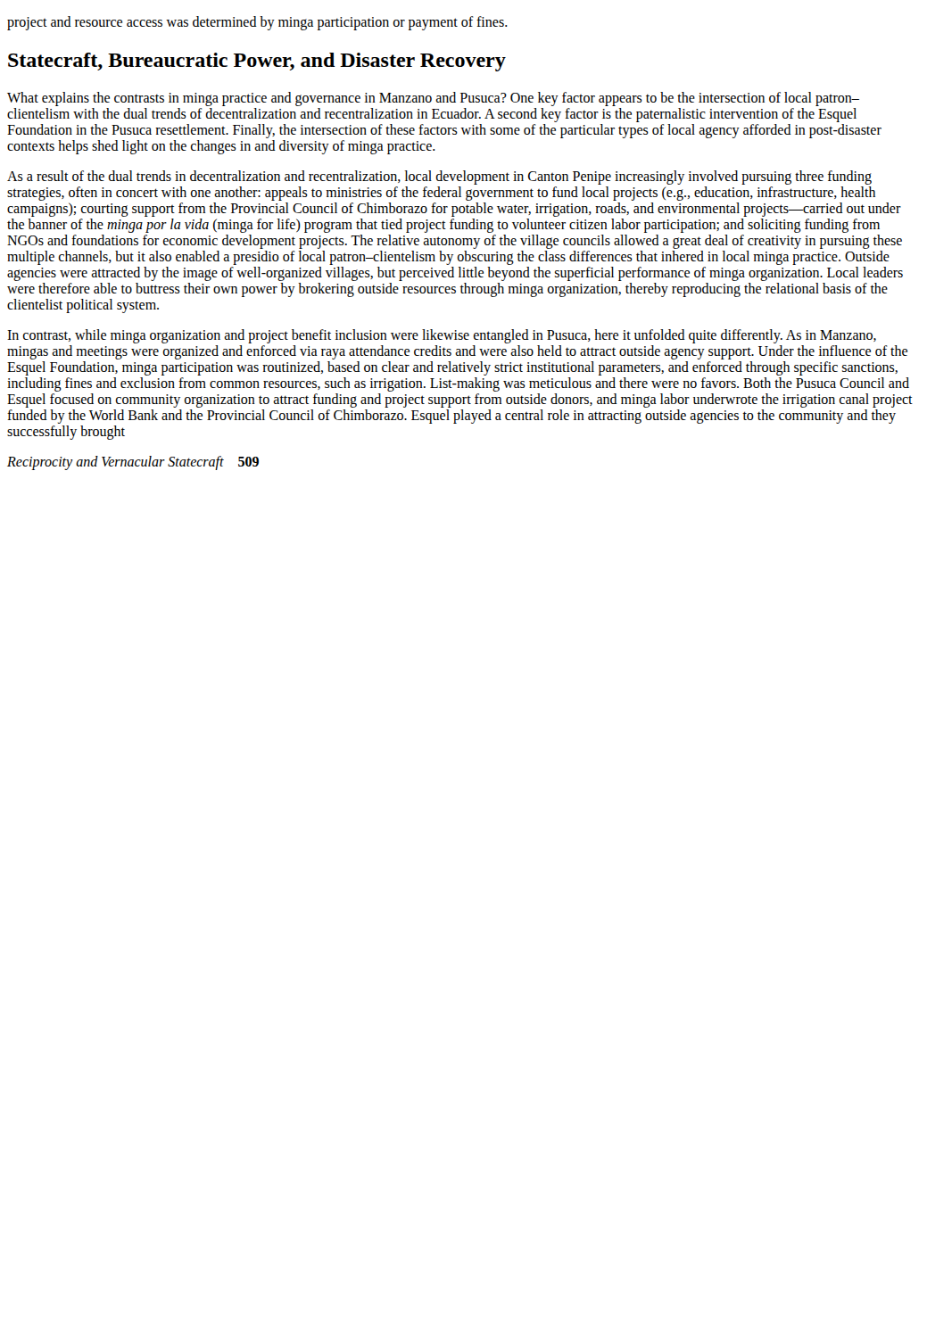project and resource access was determined by minga participation or payment of fines.
Statecraft, Bureaucratic Power, and Disaster Recovery
What explains the contrasts in minga practice and governance in Manzano and Pusuca? One key factor appears to be the intersection of local patron–clientelism with the dual trends of decentralization and recentralization in Ecuador. A second key factor is the paternalistic intervention of the Esquel Foundation in the Pusuca resettlement. Finally, the intersection of these factors with some of the particular types of local agency afforded in post-disaster contexts helps shed light on the changes in and diversity of minga practice.
As a result of the dual trends in decentralization and recentralization, local development in Canton Penipe increasingly involved pursuing three funding strategies, often in concert with one another: appeals to ministries of the federal government to fund local projects (e.g., education, infrastructure, health campaigns); courting support from the Provincial Council of Chimborazo for potable water, irrigation, roads, and environmental projects—carried out under the banner of the minga por la vida (minga for life) program that tied project funding to volunteer citizen labor participation; and soliciting funding from NGOs and foundations for economic development projects. The relative autonomy of the village councils allowed a great deal of creativity in pursuing these multiple channels, but it also enabled a presidio of local patron–clientelism by obscuring the class differences that inhered in local minga practice. Outside agencies were attracted by the image of well-organized villages, but perceived little beyond the superficial performance of minga organization. Local leaders were therefore able to buttress their own power by brokering outside resources through minga organization, thereby reproducing the relational basis of the clientelist political system.
In contrast, while minga organization and project benefit inclusion were likewise entangled in Pusuca, here it unfolded quite differently. As in Manzano, mingas and meetings were organized and enforced via raya attendance credits and were also held to attract outside agency support. Under the influence of the Esquel Foundation, minga participation was routinized, based on clear and relatively strict institutional parameters, and enforced through specific sanctions, including fines and exclusion from common resources, such as irrigation. List-making was meticulous and there were no favors. Both the Pusuca Council and Esquel focused on community organization to attract funding and project support from outside donors, and minga labor underwrote the irrigation canal project funded by the World Bank and the Provincial Council of Chimborazo. Esquel played a central role in attracting outside agencies to the community and they successfully brought
Reciprocity and Vernacular Statecraft 509